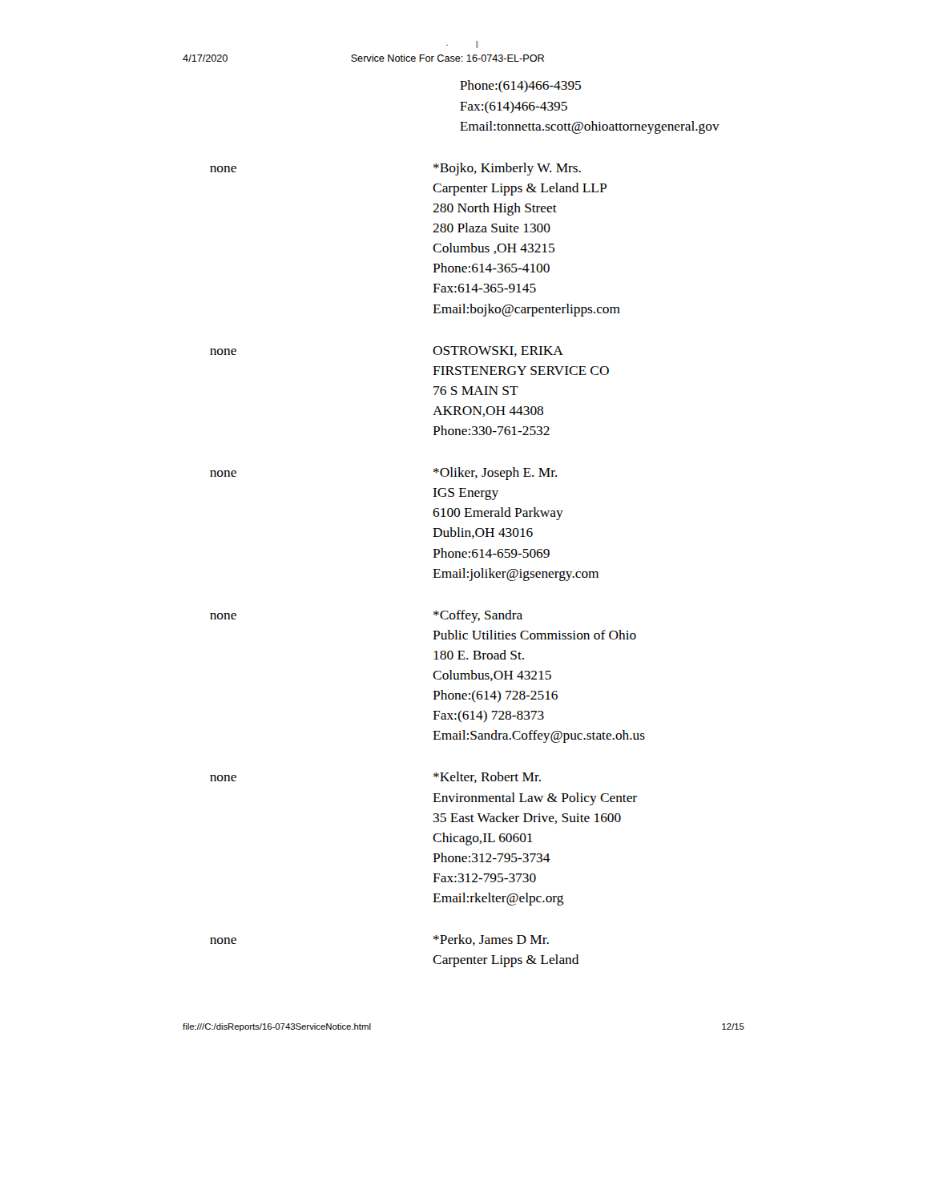· ‖
4/17/2020
Service Notice For Case: 16-0743-EL-POR
Phone:(614)466-4395
Fax:(614)466-4395
Email:tonnetta.scott@ohioattorneygeneral.gov
none
*Bojko, Kimberly W. Mrs.
Carpenter Lipps & Leland LLP
280 North High Street
280 Plaza Suite 1300
Columbus ,OH 43215
Phone:614-365-4100
Fax:614-365-9145
Email:bojko@carpenterlipps.com
none
OSTROWSKI, ERIKA
FIRSTENERGY SERVICE CO
76 S MAIN ST
AKRON,OH 44308
Phone:330-761-2532
none
*Oliker, Joseph E. Mr.
IGS Energy
6100 Emerald Parkway
Dublin,OH 43016
Phone:614-659-5069
Email:joliker@igsenergy.com
none
*Coffey, Sandra
Public Utilities Commission of Ohio
180 E. Broad St.
Columbus,OH 43215
Phone:(614) 728-2516
Fax:(614) 728-8373
Email:Sandra.Coffey@puc.state.oh.us
none
*Kelter, Robert Mr.
Environmental Law & Policy Center
35 East Wacker Drive, Suite 1600
Chicago,IL 60601
Phone:312-795-3734
Fax:312-795-3730
Email:rkelter@elpc.org
none
*Perko, James D Mr.
Carpenter Lipps & Leland
file:///C:/disReports/16-0743ServiceNotice.html
12/15